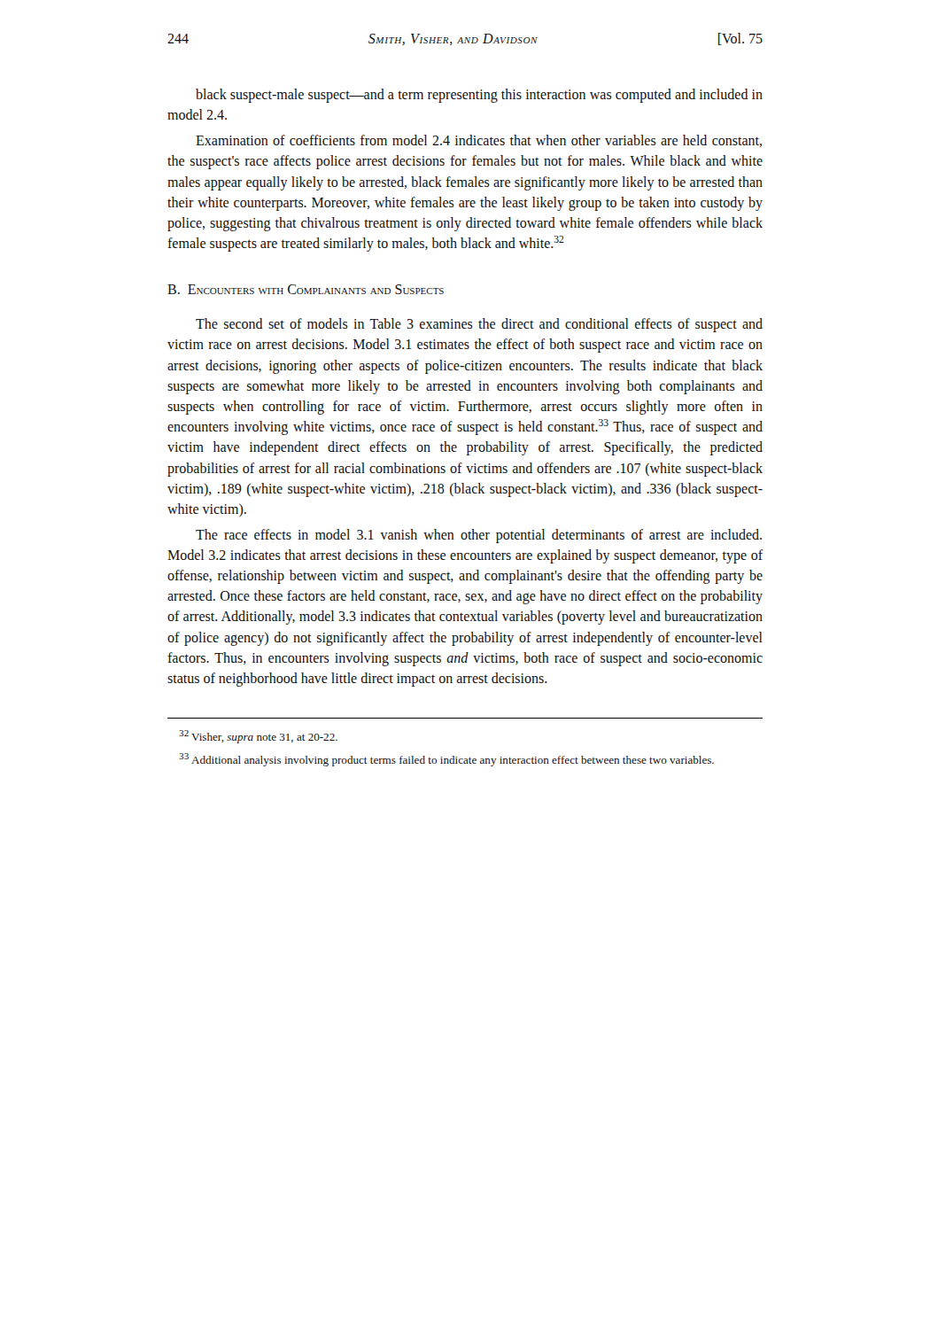244 Smith, Visher, and Davidson [Vol. 75
black suspect-male suspect—and a term representing this interaction was computed and included in model 2.4.
Examination of coefficients from model 2.4 indicates that when other variables are held constant, the suspect's race affects police arrest decisions for females but not for males. While black and white males appear equally likely to be arrested, black females are significantly more likely to be arrested than their white counterparts. Moreover, white females are the least likely group to be taken into custody by police, suggesting that chivalrous treatment is only directed toward white female offenders while black female suspects are treated similarly to males, both black and white.32
B. Encounters with Complainants and Suspects
The second set of models in Table 3 examines the direct and conditional effects of suspect and victim race on arrest decisions. Model 3.1 estimates the effect of both suspect race and victim race on arrest decisions, ignoring other aspects of police-citizen encounters. The results indicate that black suspects are somewhat more likely to be arrested in encounters involving both complainants and suspects when controlling for race of victim. Furthermore, arrest occurs slightly more often in encounters involving white victims, once race of suspect is held constant.33 Thus, race of suspect and victim have independent direct effects on the probability of arrest. Specifically, the predicted probabilities of arrest for all racial combinations of victims and offenders are .107 (white suspect-black victim), .189 (white suspect-white victim), .218 (black suspect-black victim), and .336 (black suspect-white victim).
The race effects in model 3.1 vanish when other potential determinants of arrest are included. Model 3.2 indicates that arrest decisions in these encounters are explained by suspect demeanor, type of offense, relationship between victim and suspect, and complainant's desire that the offending party be arrested. Once these factors are held constant, race, sex, and age have no direct effect on the probability of arrest. Additionally, model 3.3 indicates that contextual variables (poverty level and bureaucratization of police agency) do not significantly affect the probability of arrest independently of encounter-level factors. Thus, in encounters involving suspects and victims, both race of suspect and socio-economic status of neighborhood have little direct impact on arrest decisions.
32 Visher, supra note 31, at 20-22.
33 Additional analysis involving product terms failed to indicate any interaction effect between these two variables.